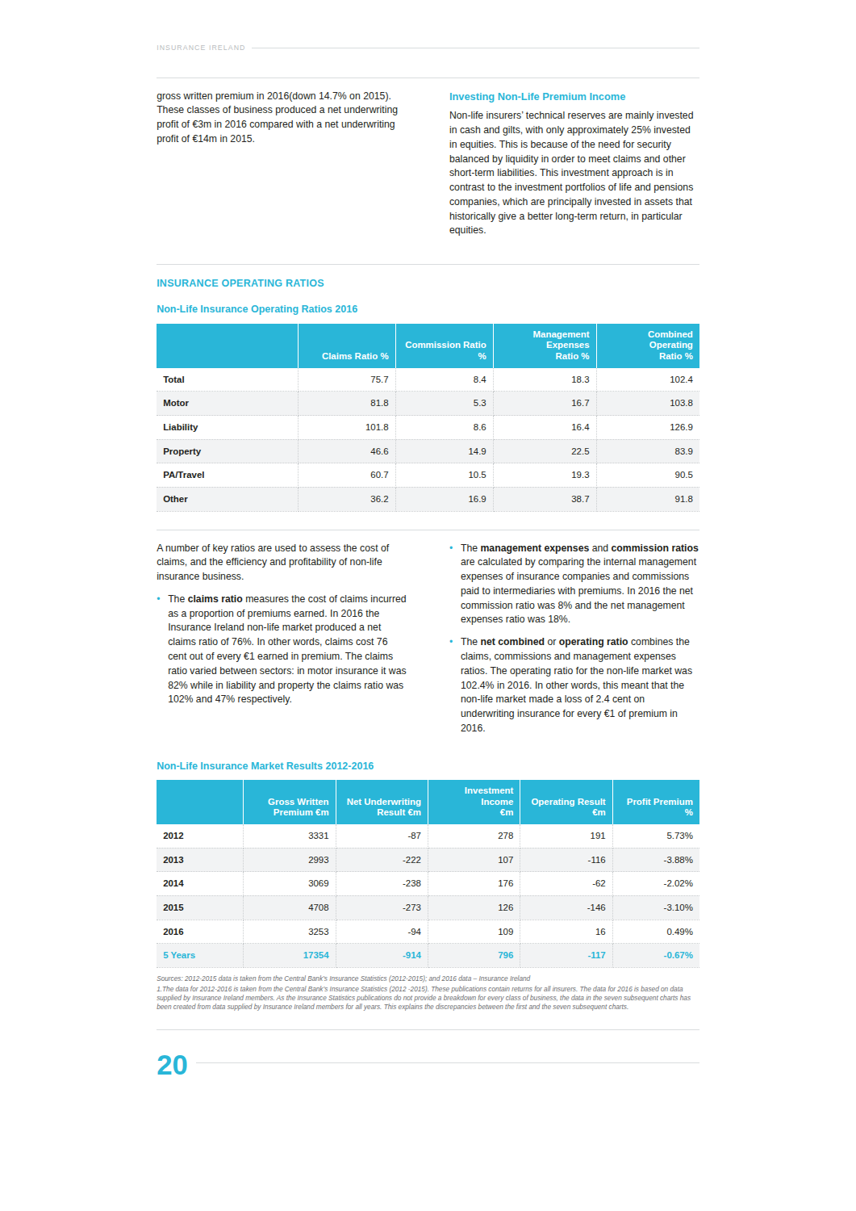Insurance Ireland
gross written premium in 2016(down 14.7% on 2015). These classes of business produced a net underwriting profit of €3m in 2016 compared with a net underwriting profit of €14m in 2015.
Investing Non-Life Premium Income
Non-life insurers’ technical reserves are mainly invested in cash and gilts, with only approximately 25% invested in equities. This is because of the need for security balanced by liquidity in order to meet claims and other short-term liabilities. This investment approach is in contrast to the investment portfolios of life and pensions companies, which are principally invested in assets that historically give a better long-term return, in particular equities.
Insurance Operating Ratios
Non-Life Insurance Operating Ratios 2016
| | Claims Ratio % | Commission Ratio % | Management Expenses Ratio % | Combined Operating Ratio % |
| --- | --- | --- | --- | --- |
| Total | 75.7 | 8.4 | 18.3 | 102.4 |
| Motor | 81.8 | 5.3 | 16.7 | 103.8 |
| Liability | 101.8 | 8.6 | 16.4 | 126.9 |
| Property | 46.6 | 14.9 | 22.5 | 83.9 |
| PA/Travel | 60.7 | 10.5 | 19.3 | 90.5 |
| Other | 36.2 | 16.9 | 38.7 | 91.8 |
A number of key ratios are used to assess the cost of claims, and the efficiency and profitability of non-life insurance business.
The claims ratio measures the cost of claims incurred as a proportion of premiums earned. In 2016 the Insurance Ireland non-life market produced a net claims ratio of 76%. In other words, claims cost 76 cent out of every €1 earned in premium. The claims ratio varied between sectors: in motor insurance it was 82% while in liability and property the claims ratio was 102% and 47% respectively.
The management expenses and commission ratios are calculated by comparing the internal management expenses of insurance companies and commissions paid to intermediaries with premiums. In 2016 the net commission ratio was 8% and the net management expenses ratio was 18%.
The net combined or operating ratio combines the claims, commissions and management expenses ratios. The operating ratio for the non-life market was 102.4% in 2016. In other words, this meant that the non-life market made a loss of 2.4 cent on underwriting insurance for every €1 of premium in 2016.
Non-Life Insurance Market Results 2012-2016
| | Gross Written Premium €m | Net Underwriting Result €m | Investment Income €m | Operating Result €m | Profit Premium % |
| --- | --- | --- | --- | --- | --- |
| 2012 | 3331 | -87 | 278 | 191 | 5.73% |
| 2013 | 2993 | -222 | 107 | -116 | -3.88% |
| 2014 | 3069 | -238 | 176 | -62 | -2.02% |
| 2015 | 4708 | -273 | 126 | -146 | -3.10% |
| 2016 | 3253 | -94 | 109 | 16 | 0.49% |
| 5 Years | 17354 | -914 | 796 | -117 | -0.67% |
Sources: 2012-2015 data is taken from the Central Bank’s Insurance Statistics (2012-2015); and 2016 data – Insurance Ireland
1.The data for 2012-2016 is taken from the Central Bank’s Insurance Statistics (2012 -2015). These publications contain returns for all insurers. The data for 2016 is based on data supplied by Insurance Ireland members. As the Insurance Statistics publications do not provide a breakdown for every class of business, the data in the seven subsequent charts has been created from data supplied by Insurance Ireland members for all years. This explains the discrepancies between the first and the seven subsequent charts.
20